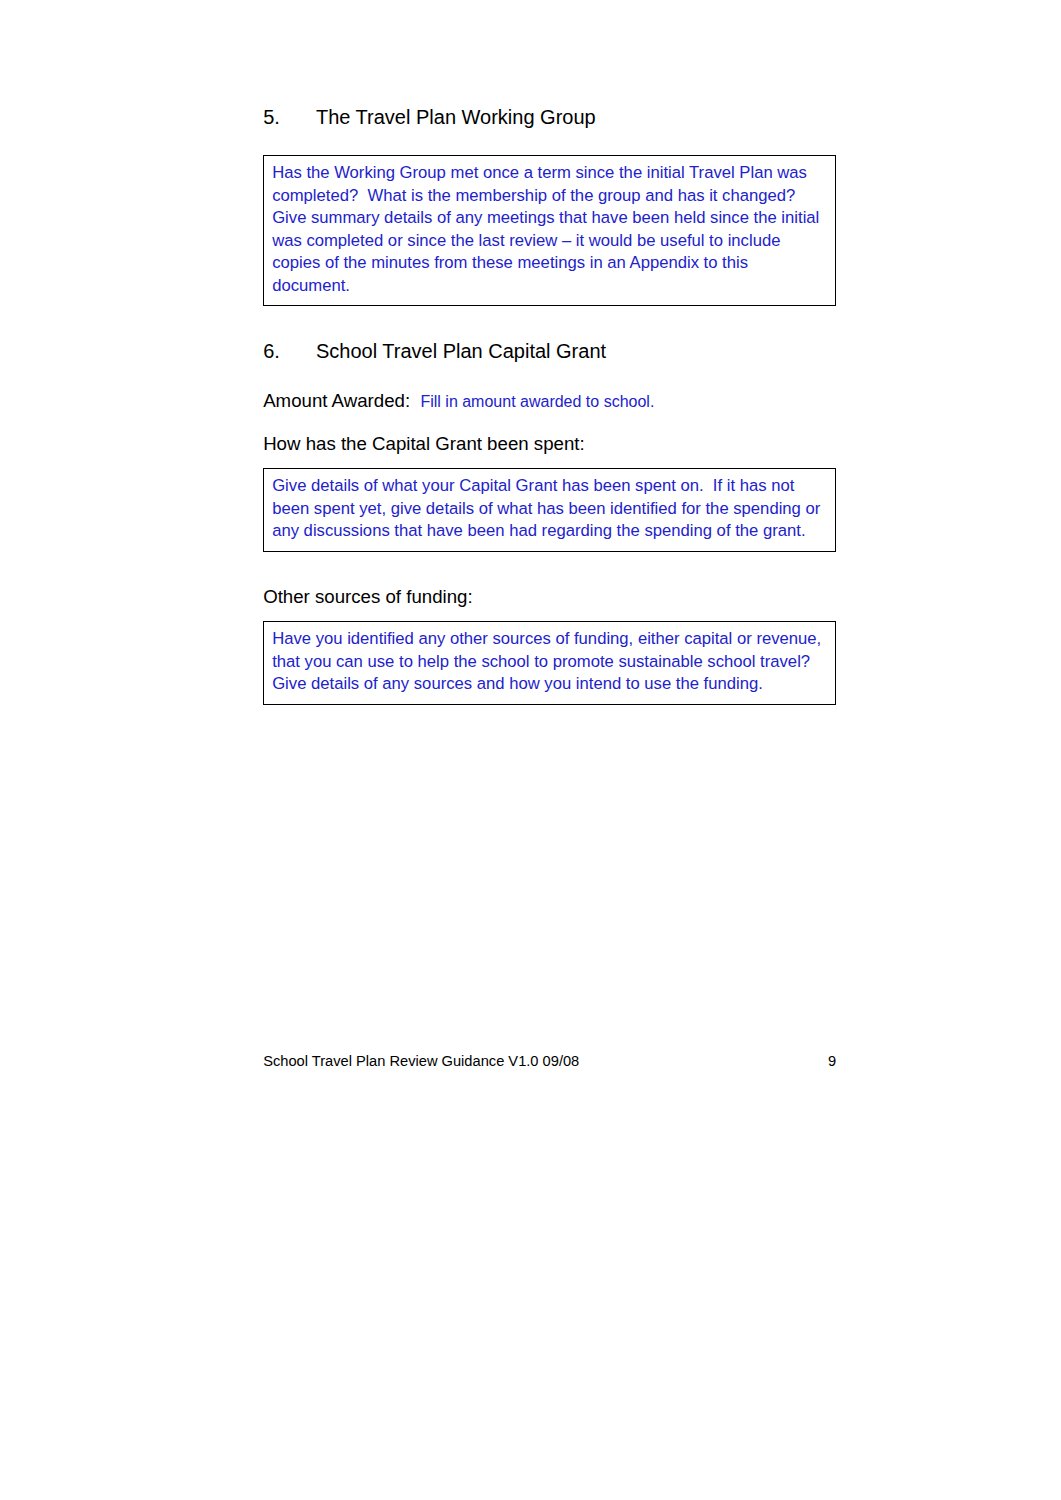5. The Travel Plan Working Group
Has the Working Group met once a term since the initial Travel Plan was completed? What is the membership of the group and has it changed? Give summary details of any meetings that have been held since the initial was completed or since the last review – it would be useful to include copies of the minutes from these meetings in an Appendix to this document.
6. School Travel Plan Capital Grant
Amount Awarded: Fill in amount awarded to school.
How has the Capital Grant been spent:
Give details of what your Capital Grant has been spent on. If it has not been spent yet, give details of what has been identified for the spending or any discussions that have been had regarding the spending of the grant.
Other sources of funding:
Have you identified any other sources of funding, either capital or revenue, that you can use to help the school to promote sustainable school travel? Give details of any sources and how you intend to use the funding.
School Travel Plan Review Guidance V1.0 09/08 9